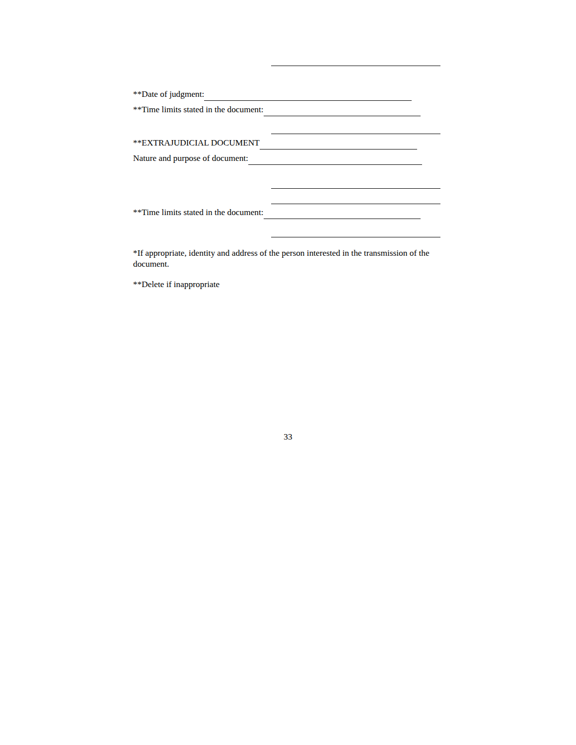**Date of judgment:
**Time limits stated in the document:
**EXTRAJUDICIAL DOCUMENT
Nature and purpose of document:
**Time limits stated in the document:
*If appropriate, identity and address of the person interested in the transmission of the document.
**Delete if inappropriate
33